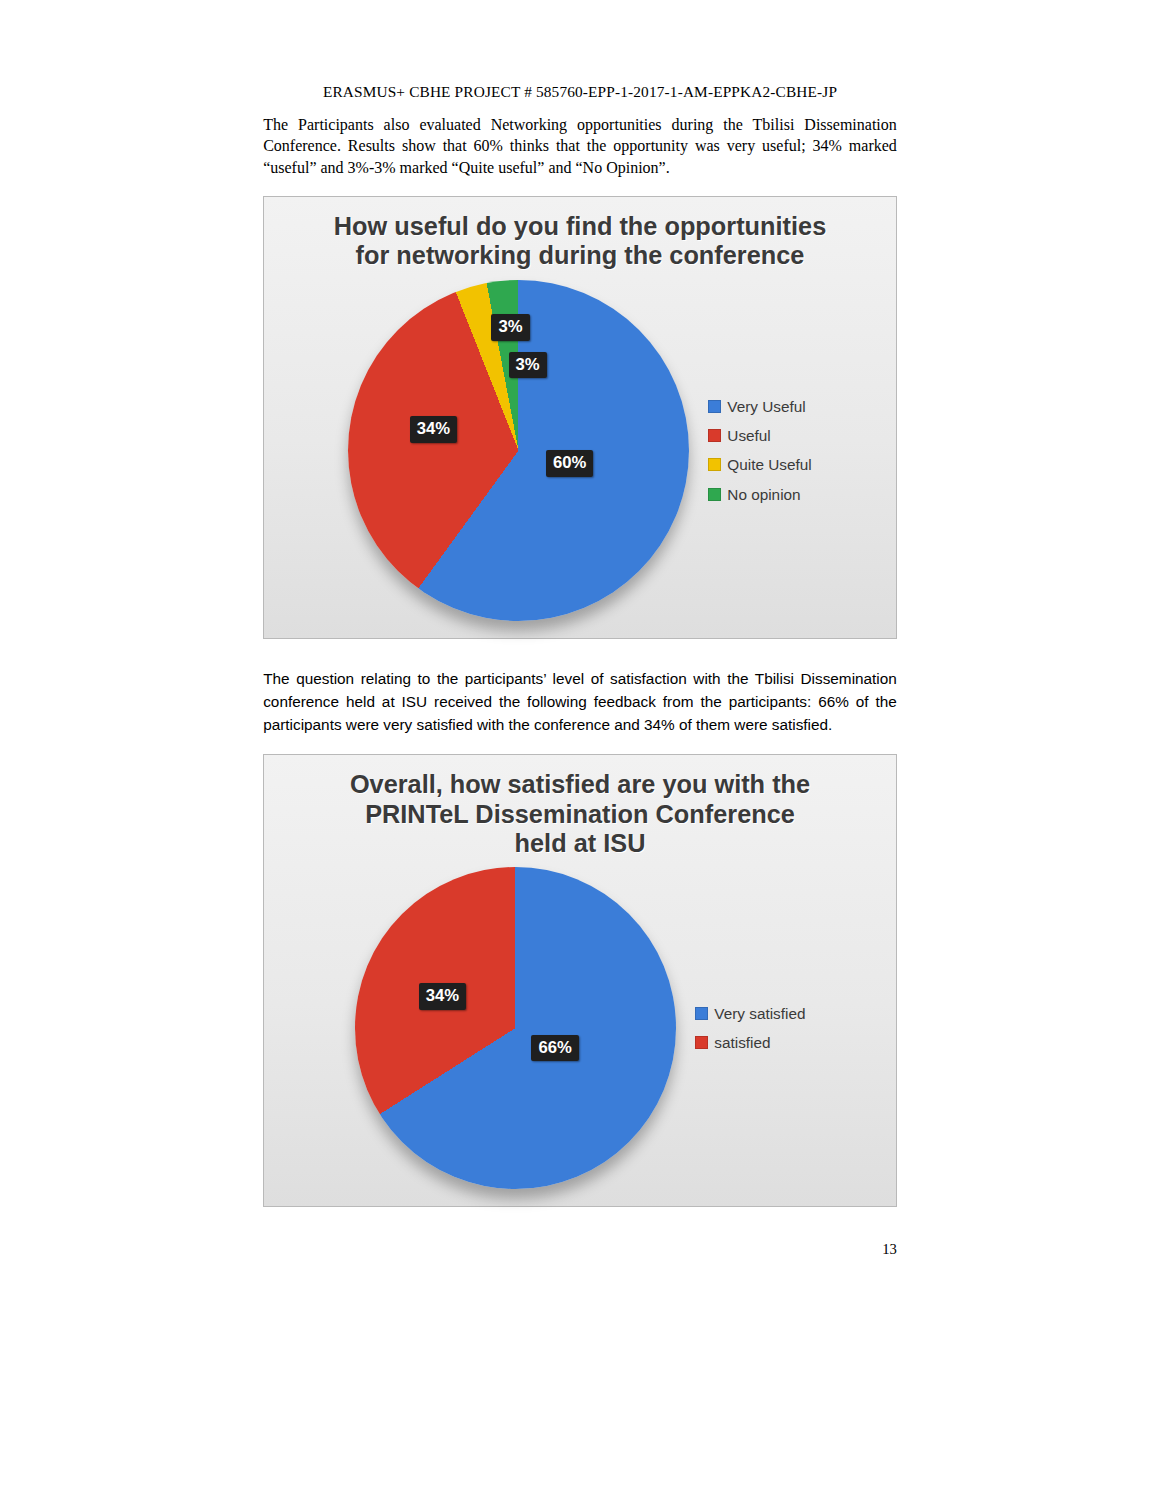ERASMUS+ CBHE PROJECT # 585760-EPP-1-2017-1-AM-EPPKA2-CBHE-JP
The Participants also evaluated Networking opportunities during the Tbilisi Dissemination Conference. Results show that 60% thinks that the opportunity was very useful; 34% marked “useful” and 3%-3% marked “Quite useful” and “No Opinion”.
How useful do you find the opportunities
for networking during the conference
3% 3% 34% 60%
Very Useful
Useful
Quite Useful
No opinion
The question relating to the participants’ level of satisfaction with the Tbilisi Dissemination conference held at ISU received the following feedback from the participants: 66% of the participants were very satisfied with the conference and 34% of them were satisfied.
Overall, how satisfied are you with the
PRINTeL Dissemination Conference
held at ISU
34% 66%
Very satisfied
satisfied
13